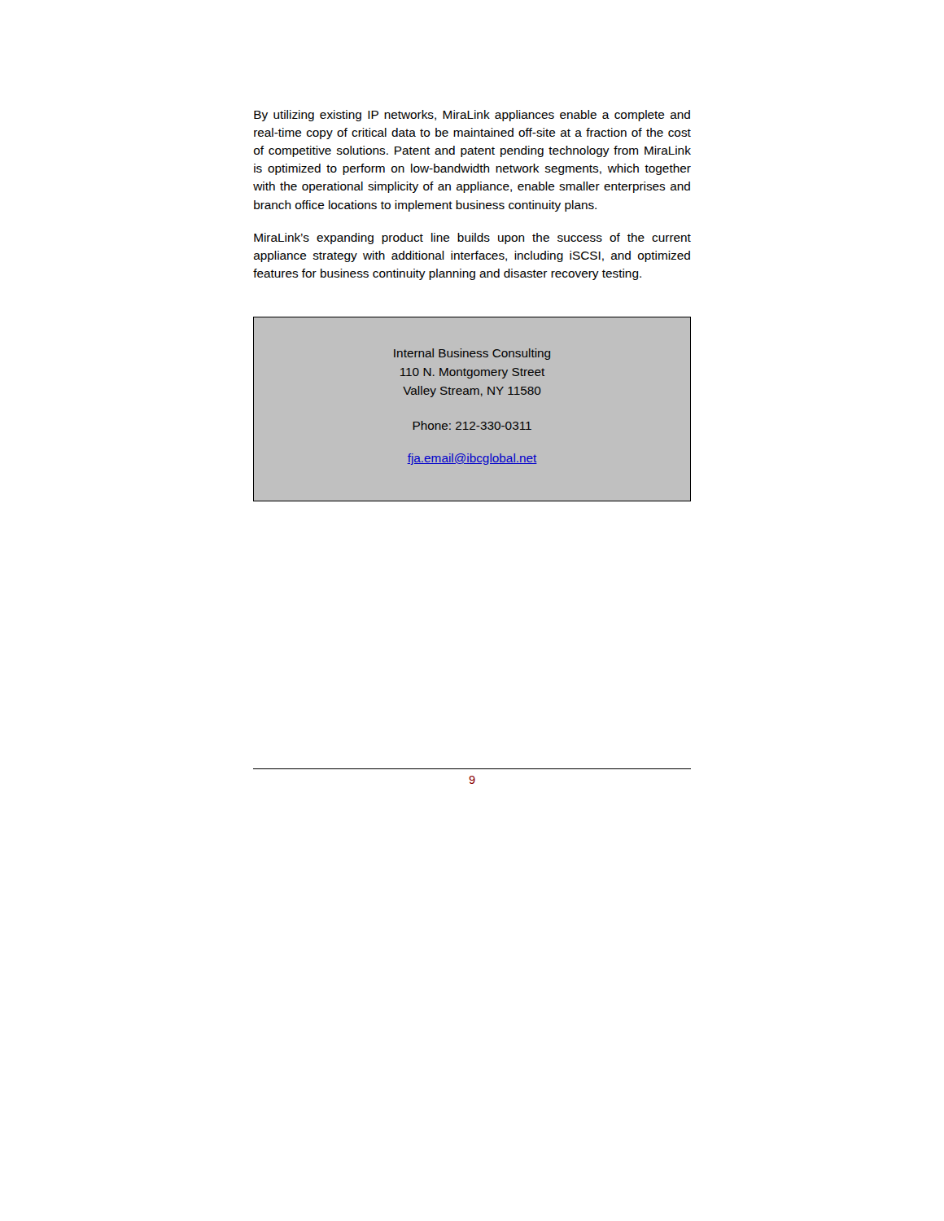By utilizing existing IP networks, MiraLink appliances enable a complete and real-time copy of critical data to be maintained off-site at a fraction of the cost of competitive solutions. Patent and patent pending technology from MiraLink is optimized to perform on low-bandwidth network segments, which together with the operational simplicity of an appliance, enable smaller enterprises and branch office locations to implement business continuity plans.
MiraLink’s expanding product line builds upon the success of the current appliance strategy with additional interfaces, including iSCSI, and optimized features for business continuity planning and disaster recovery testing.
Internal Business Consulting
110 N. Montgomery Street
Valley Stream, NY 11580
Phone: 212-330-0311
fja.email@ibcglobal.net
9